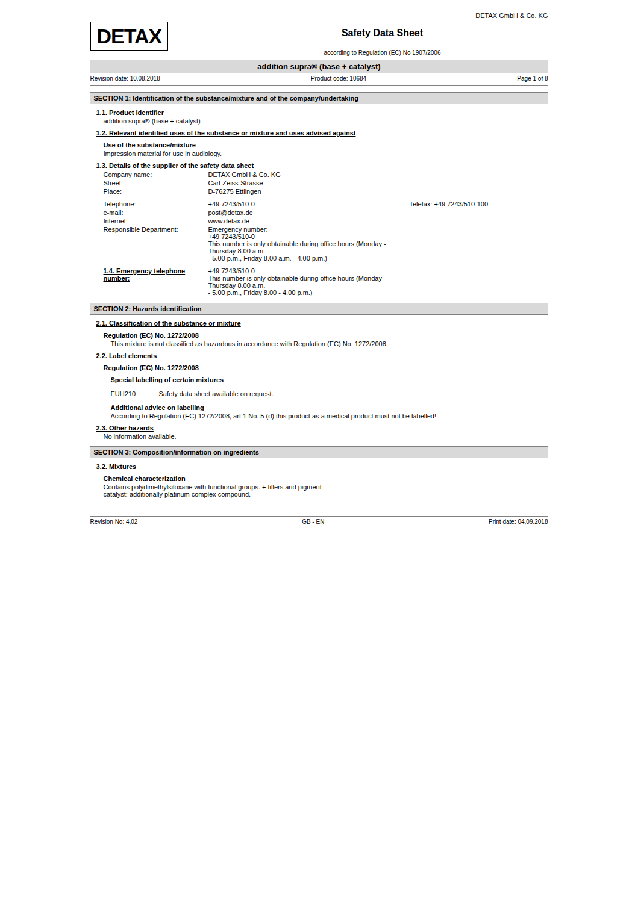DETAX GmbH & Co. KG
DETAX
Safety Data Sheet
according to Regulation (EC) No 1907/2006
addition supra® (base + catalyst)
Revision date: 10.08.2018
Product code: 10684
Page 1 of 8
SECTION 1: Identification of the substance/mixture and of the company/undertaking
1.1. Product identifier
addition supra® (base + catalyst)
1.2. Relevant identified uses of the substance or mixture and uses advised against
Use of the substance/mixture
Impression material for use in audiology.
1.3. Details of the supplier of the safety data sheet
| Company name: | DETAX GmbH & Co. KG | |
| Street: | Carl-Zeiss-Strasse | |
| Place: | D-76275 Ettlingen | |
| Telephone: | +49 7243/510-0 | Telefax: +49 7243/510-100 |
| e-mail: | post@detax.de | |
| Internet: | www.detax.de | |
| Responsible Department: | Emergency number: +49 7243/510-0 This number is only obtainable during office hours (Monday - Thursday 8.00 a.m. - 5.00 p.m., Friday 8.00 a.m. - 4.00 p.m.) | |
| 1.4. Emergency telephone number: | +49 7243/510-0 This number is only obtainable during office hours (Monday - Thursday 8.00 a.m. - 5.00 p.m., Friday 8.00 - 4.00 p.m.) | |
SECTION 2: Hazards identification
2.1. Classification of the substance or mixture
Regulation (EC) No. 1272/2008
This mixture is not classified as hazardous in accordance with Regulation (EC) No. 1272/2008.
2.2. Label elements
Regulation (EC) No. 1272/2008
Special labelling of certain mixtures
EUH210 Safety data sheet available on request.
Additional advice on labelling
According to Regulation (EC) 1272/2008, art.1 No. 5 (d) this product as a medical product must not be labelled!
2.3. Other hazards
No information available.
SECTION 3: Composition/information on ingredients
3.2. Mixtures
Chemical characterization
Contains polydimethylsiloxane with functional groups. + fillers and pigment
catalyst: additionally platinum complex compound.
Revision No: 4,02
GB - EN
Print date: 04.09.2018